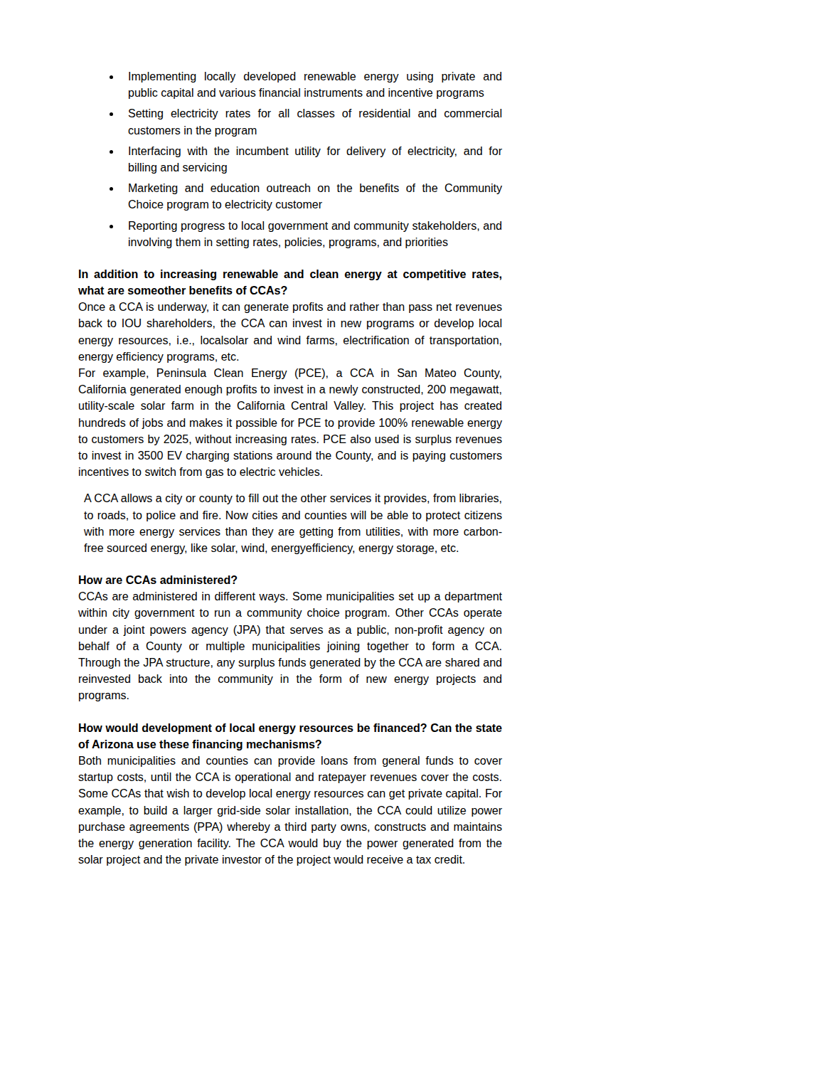Implementing locally developed renewable energy using private and public capital and various financial instruments and incentive programs
Setting electricity rates for all classes of residential and commercial customers in the program
Interfacing with the incumbent utility for delivery of electricity, and for billing and servicing
Marketing and education outreach on the benefits of the Community Choice program to electricity customer
Reporting progress to local government and community stakeholders, and involving them in setting rates, policies, programs, and priorities
In addition to increasing renewable and clean energy at competitive rates, what are someother benefits of CCAs?
Once a CCA is underway, it can generate profits and rather than pass net revenues back to IOU shareholders, the CCA can invest in new programs or develop local energy resources, i.e., localsolar and wind farms, electrification of transportation, energy efficiency programs, etc.
For example, Peninsula Clean Energy (PCE), a CCA in San Mateo County, California generated enough profits to invest in a newly constructed, 200 megawatt, utility-scale solar farm in the California Central Valley. This project has created hundreds of jobs and makes it possible for PCE to provide 100% renewable energy to customers by 2025, without increasing rates. PCE also used is surplus revenues to invest in 3500 EV charging stations around the County, and is paying customers incentives to switch from gas to electric vehicles.
A CCA allows a city or county to fill out the other services it provides, from libraries, to roads, to police and fire. Now cities and counties will be able to protect citizens with more energy services than they are getting from utilities, with more carbon-free sourced energy, like solar, wind, energyefficiency, energy storage, etc.
How are CCAs administered?
CCAs are administered in different ways. Some municipalities set up a department within city government to run a community choice program. Other CCAs operate under a joint powers agency (JPA) that serves as a public, non-profit agency on behalf of a County or multiple municipalities joining together to form a CCA. Through the JPA structure, any surplus funds generated by the CCA are shared and reinvested back into the community in the form of new energy projects and programs.
How would development of local energy resources be financed? Can the state of Arizona use these financing mechanisms?
Both municipalities and counties can provide loans from general funds to cover startup costs, until the CCA is operational and ratepayer revenues cover the costs. Some CCAs that wish to develop local energy resources can get private capital. For example, to build a larger grid-side solar installation, the CCA could utilize power purchase agreements (PPA) whereby a third party owns, constructs and maintains the energy generation facility. The CCA would buy the power generated from the solar project and the private investor of the project would receive a tax credit.